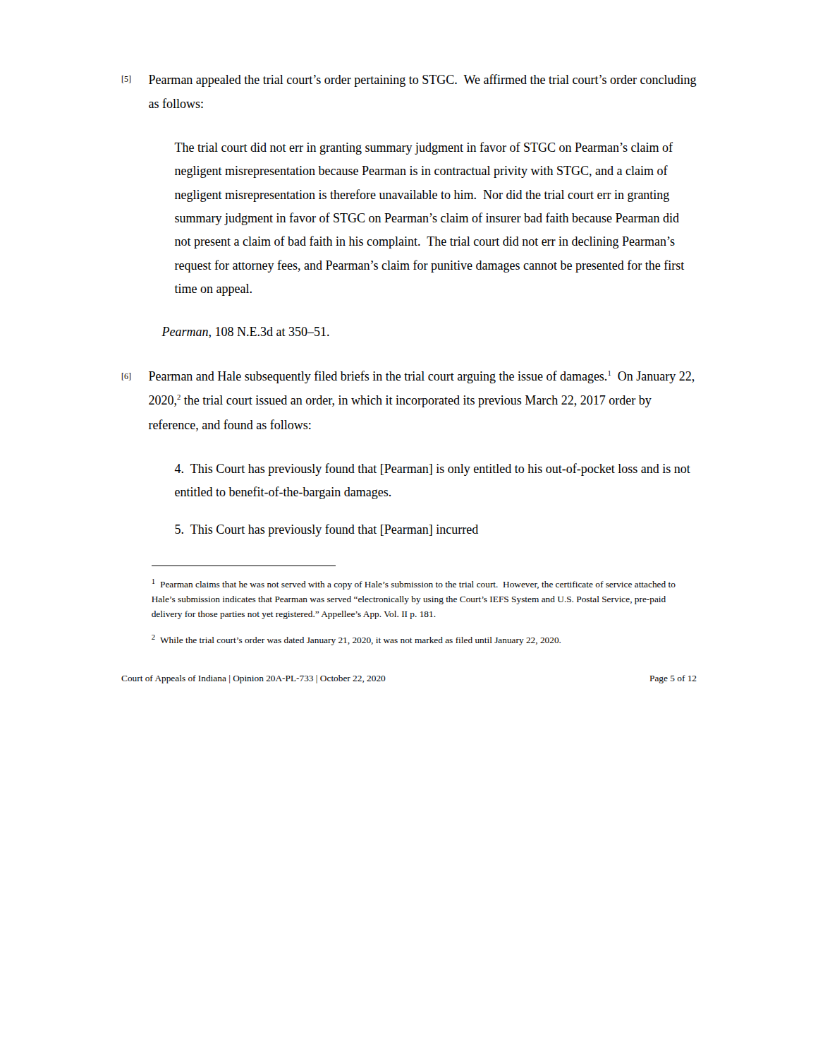[5]
Pearman appealed the trial court’s order pertaining to STGC. We affirmed the trial court’s order concluding as follows:
The trial court did not err in granting summary judgment in favor of STGC on Pearman’s claim of negligent misrepresentation because Pearman is in contractual privity with STGC, and a claim of negligent misrepresentation is therefore unavailable to him. Nor did the trial court err in granting summary judgment in favor of STGC on Pearman’s claim of insurer bad faith because Pearman did not present a claim of bad faith in his complaint. The trial court did not err in declining Pearman’s request for attorney fees, and Pearman’s claim for punitive damages cannot be presented for the first time on appeal.
Pearman, 108 N.E.3d at 350–51.
[6]
Pearman and Hale subsequently filed briefs in the trial court arguing the issue of damages.1 On January 22, 2020,2 the trial court issued an order, in which it incorporated its previous March 22, 2017 order by reference, and found as follows:
4. This Court has previously found that [Pearman] is only entitled to his out-of-pocket loss and is not entitled to benefit-of-the-bargain damages.
5. This Court has previously found that [Pearman] incurred
1 Pearman claims that he was not served with a copy of Hale’s submission to the trial court. However, the certificate of service attached to Hale’s submission indicates that Pearman was served “electronically by using the Court’s IEFS System and U.S. Postal Service, pre-paid delivery for those parties not yet registered.” Appellee’s App. Vol. II p. 181.
2 While the trial court’s order was dated January 21, 2020, it was not marked as filed until January 22, 2020.
Court of Appeals of Indiana | Opinion 20A-PL-733 | October 22, 2020
Page 5 of 12